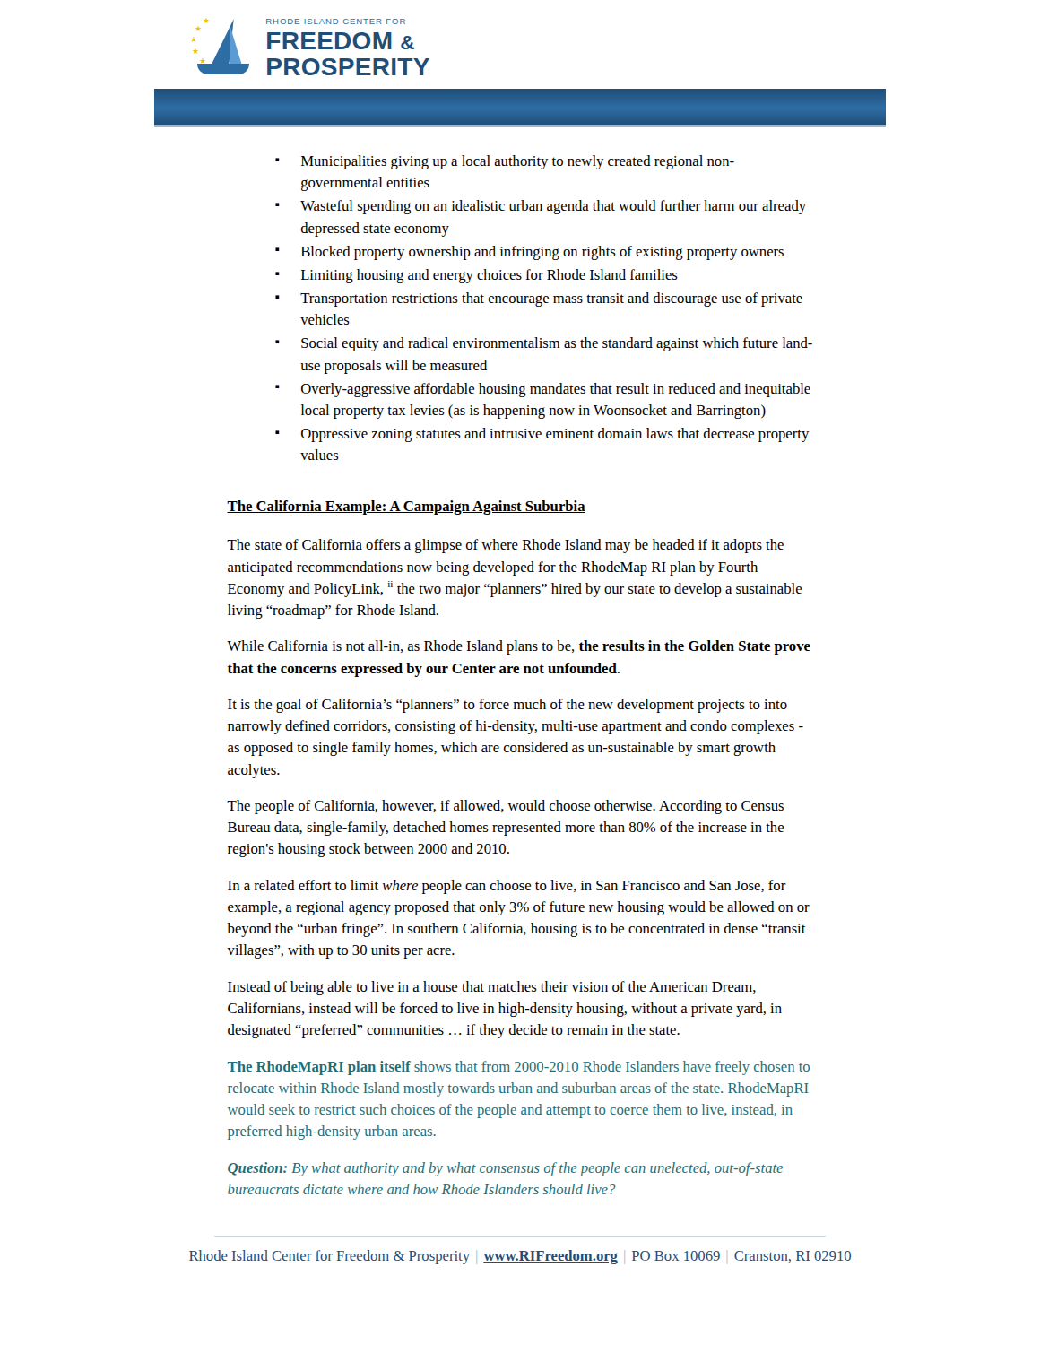★★★★★
RHODE ISLAND CENTER FOR
FREEDOM &
PROSPERITY
Municipalities giving up a local authority to newly created regional non-governmental entities
Wasteful spending on an idealistic urban agenda that would further harm our already depressed state economy
Blocked property ownership and infringing on rights of existing property owners
Limiting housing and energy choices for Rhode Island families
Transportation restrictions that encourage mass transit and discourage use of private vehicles
Social equity and radical environmentalism as the standard against which future land-use proposals will be measured
Overly-aggressive affordable housing mandates that result in reduced and inequitable local property tax levies (as is happening now in Woonsocket and Barrington)
Oppressive zoning statutes and intrusive eminent domain laws that decrease property values
The California Example: A Campaign Against Suburbia
The state of California offers a glimpse of where Rhode Island may be headed if it adopts the anticipated recommendations now being developed for the RhodeMap RI plan by Fourth Economy and PolicyLink, ii the two major “planners” hired by our state to develop a sustainable living “roadmap” for Rhode Island.
While California is not all-in, as Rhode Island plans to be, the results in the Golden State prove that the concerns expressed by our Center are not unfounded.
It is the goal of California’s “planners” to force much of the new development projects to into narrowly defined corridors, consisting of hi-density, multi-use apartment and condo complexes - as opposed to single family homes, which are considered as un-sustainable by smart growth acolytes.
The people of California, however, if allowed, would choose otherwise. According to Census Bureau data, single-family, detached homes represented more than 80% of the increase in the region's housing stock between 2000 and 2010.
In a related effort to limit where people can choose to live, in San Francisco and San Jose, for example, a regional agency proposed that only 3% of future new housing would be allowed on or beyond the “urban fringe”. In southern California, housing is to be concentrated in dense “transit villages”, with up to 30 units per acre.
Instead of being able to live in a house that matches their vision of the American Dream, Californians, instead will be forced to live in high-density housing, without a private yard, in designated “preferred” communities … if they decide to remain in the state.
The RhodeMapRI plan itself shows that from 2000-2010 Rhode Islanders have freely chosen to relocate within Rhode Island mostly towards urban and suburban areas of the state. RhodeMapRI would seek to restrict such choices of the people and attempt to coerce them to live, instead, in preferred high-density urban areas.
Question: By what authority and by what consensus of the people can unelected, out-of-state bureaucrats dictate where and how Rhode Islanders should live?
Rhode Island Center for Freedom & Prosperity|www.RIFreedom.org|PO Box 10069|Cranston, RI 02910